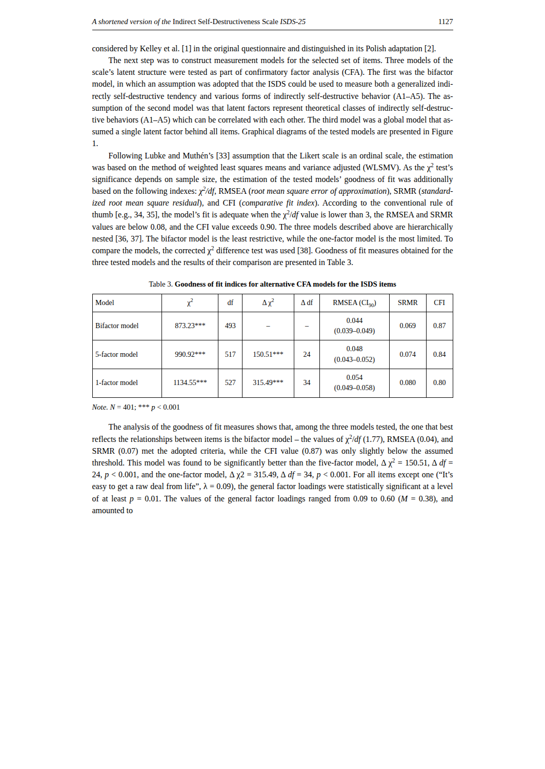A shortened version of the Indirect Self-Destructiveness Scale ISDS-25 1127
considered by Kelley et al. [1] in the original questionnaire and distinguished in its Polish adaptation [2].
The next step was to construct measurement models for the selected set of items. Three models of the scale’s latent structure were tested as part of confirmatory factor analysis (CFA). The first was the bifactor model, in which an assumption was adopted that the ISDS could be used to measure both a generalized indirectly self-destructive tendency and various forms of indirectly self-destructive behavior (A1–A5). The assumption of the second model was that latent factors represent theoretical classes of indirectly self-destructive behaviors (A1–A5) which can be correlated with each other. The third model was a global model that assumed a single latent factor behind all items. Graphical diagrams of the tested models are presented in Figure 1.
Following Lubke and Muthén’s [33] assumption that the Likert scale is an ordinal scale, the estimation was based on the method of weighted least squares means and variance adjusted (WLSMV). As the χ2 test’s significance depends on sample size, the estimation of the tested models’ goodness of fit was additionally based on the following indexes: χ2/df, RMSEA (root mean square error of approximation), SRMR (standardized root mean square residual), and CFI (comparative fit index). According to the conventional rule of thumb [e.g., 34, 35], the model’s fit is adequate when the χ2/df value is lower than 3, the RMSEA and SRMR values are below 0.08, and the CFI value exceeds 0.90. The three models described above are hierarchically nested [36, 37]. The bifactor model is the least restrictive, while the one-factor model is the most limited. To compare the models, the corrected χ2 difference test was used [38]. Goodness of fit measures obtained for the three tested models and the results of their comparison are presented in Table 3.
Table 3. Goodness of fit indices for alternative CFA models for the ISDS items
| Model | χ 2 | df | Δ χ 2 | Δ df | RMSEA (CI 90 ) | SRMR | CFI |
| --- | --- | --- | --- | --- | --- | --- | --- |
| Bifactor model | 873.23*** | 493 | – | – | 0.044 (0.039–0.049) | 0.069 | 0.87 |
| 5-factor model | 990.92*** | 517 | 150.51*** | 24 | 0.048 (0.043–0.052) | 0.074 | 0.84 |
| 1-factor model | 1134.55*** | 527 | 315.49*** | 34 | 0.054 (0.049–0.058) | 0.080 | 0.80 |
Note. N = 401; *** p < 0.001
The analysis of the goodness of fit measures shows that, among the three models tested, the one that best reflects the relationships between items is the bifactor model – the values of χ2/df (1.77), RMSEA (0.04), and SRMR (0.07) met the adopted criteria, while the CFI value (0.87) was only slightly below the assumed threshold. This model was found to be significantly better than the five-factor model, Δ χ2 = 150.51, Δ df = 24, p < 0.001, and the one-factor model, Δ χ2 = 315.49, Δ df = 34, p < 0.001. For all items except one (“It’s easy to get a raw deal from life”, λ = 0.09), the general factor loadings were statistically significant at a level of at least p = 0.01. The values of the general factor loadings ranged from 0.09 to 0.60 (M = 0.38), and amounted to